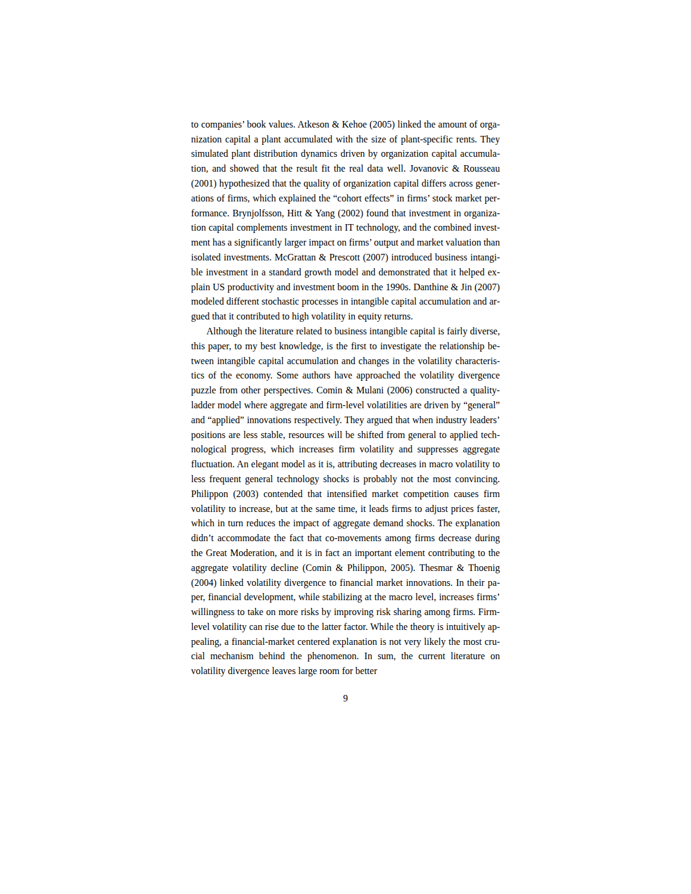to companies’ book values. Atkeson & Kehoe (2005) linked the amount of organization capital a plant accumulated with the size of plant-specific rents. They simulated plant distribution dynamics driven by organization capital accumulation, and showed that the result fit the real data well. Jovanovic & Rousseau (2001) hypothesized that the quality of organization capital differs across generations of firms, which explained the “cohort effects” in firms’ stock market performance. Brynjolfsson, Hitt & Yang (2002) found that investment in organization capital complements investment in IT technology, and the combined investment has a significantly larger impact on firms’ output and market valuation than isolated investments. McGrattan & Prescott (2007) introduced business intangible investment in a standard growth model and demonstrated that it helped explain US productivity and investment boom in the 1990s. Danthine & Jin (2007) modeled different stochastic processes in intangible capital accumulation and argued that it contributed to high volatility in equity returns.
Although the literature related to business intangible capital is fairly diverse, this paper, to my best knowledge, is the first to investigate the relationship between intangible capital accumulation and changes in the volatility characteristics of the economy. Some authors have approached the volatility divergence puzzle from other perspectives. Comin & Mulani (2006) constructed a quality-ladder model where aggregate and firm-level volatilities are driven by “general” and “applied” innovations respectively. They argued that when industry leaders’ positions are less stable, resources will be shifted from general to applied technological progress, which increases firm volatility and suppresses aggregate fluctuation. An elegant model as it is, attributing decreases in macro volatility to less frequent general technology shocks is probably not the most convincing. Philippon (2003) contended that intensified market competition causes firm volatility to increase, but at the same time, it leads firms to adjust prices faster, which in turn reduces the impact of aggregate demand shocks. The explanation didn’t accommodate the fact that co-movements among firms decrease during the Great Moderation, and it is in fact an important element contributing to the aggregate volatility decline (Comin & Philippon, 2005). Thesmar & Thoenig (2004) linked volatility divergence to financial market innovations. In their paper, financial development, while stabilizing at the macro level, increases firms’ willingness to take on more risks by improving risk sharing among firms. Firm-level volatility can rise due to the latter factor. While the theory is intuitively appealing, a financial-market centered explanation is not very likely the most crucial mechanism behind the phenomenon. In sum, the current literature on volatility divergence leaves large room for better
9